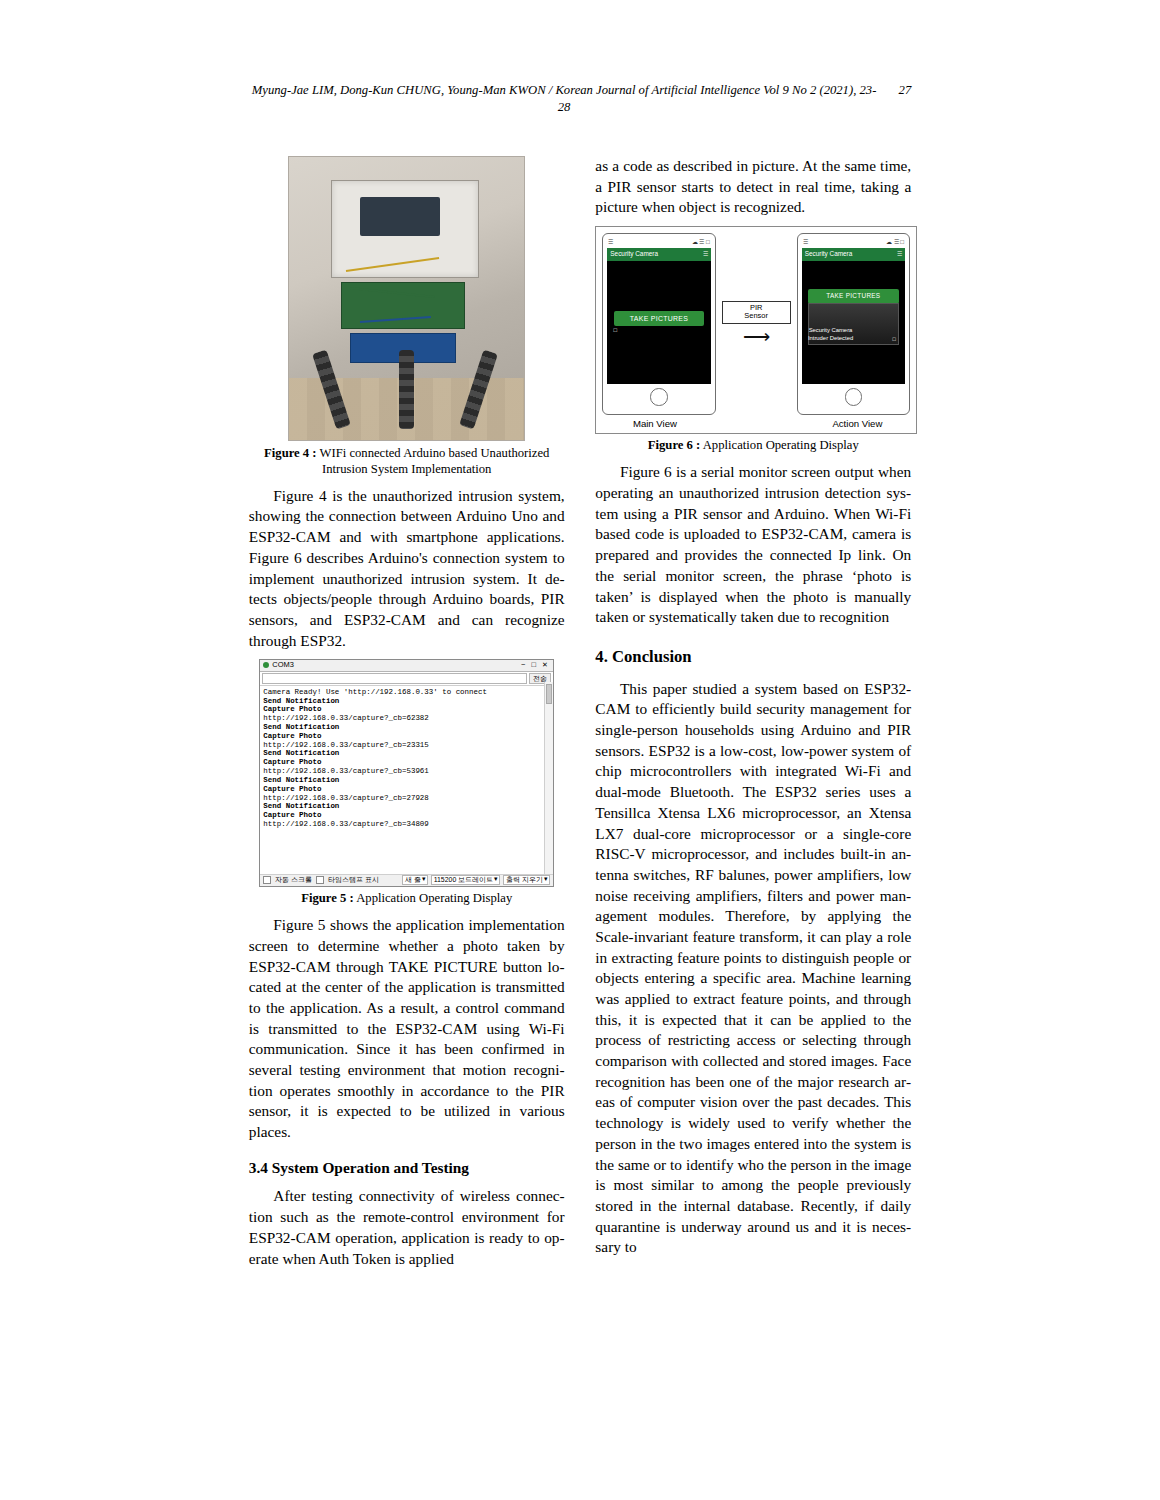Myung-Jae LIM, Dong-Kun CHUNG, Young-Man KWON / Korean Journal of Artificial Intelligence Vol 9 No 2 (2021), 23-28
27
Figure 4 : WIFi connected Arduino based Unauthorized Intrusion System Implementation
Figure 4 is the unauthorized intrusion system, showing the connection between Arduino Uno and ESP32-CAM and with smartphone applications. Figure 6 describes Arduino's connection system to implement unauthorized intrusion system. It detects objects/people through Arduino boards, PIR sensors, and ESP32-CAM and can recognize through ESP32.
COM3
− □ ✕
전송
Camera Ready! Use 'http://192.168.0.33' to connect
Send Notification
Capture Photo
http://192.168.0.33/capture?_cb=62382
Send Notification
Capture Photo
http://192.168.0.33/capture?_cb=23315
Send Notification
Capture Photo
http://192.168.0.33/capture?_cb=53961
Send Notification
Capture Photo
http://192.168.0.33/capture?_cb=27928
Send Notification
Capture Photo
http://192.168.0.33/capture?_cb=34809
자동 스크롤 타임스탬프 표시
새 줄
115200 보드레이트
출력 지우기
Figure 5 : Application Operating Display
Figure 5 shows the application implementation screen to determine whether a photo taken by ESP32-CAM through TAKE PICTURE button located at the center of the application is transmitted to the application. As a result, a control command is transmitted to the ESP32-CAM using Wi-Fi communication. Since it has been confirmed in several testing environment that motion recognition operates smoothly in accordance to the PIR sensor, it is expected to be utilized in various places.
3.4 System Operation and Testing
After testing connectivity of wireless connection such as the remote-control environment for ESP32-CAM operation, application is ready to operate when Auth Token is applied
as a code as described in picture. At the same time, a PIR sensor starts to detect in real time, taking a picture when object is recognized.
☰☁ ☰ □
Security Camera☰
TAKE PICTURES
□
PIR
Sensor
⟶
☰☁ ☰ □
Security Camera☰
TAKE PICTURES
□
Security Camera
Intruder Detected
Main View Action View
Figure 6 : Application Operating Display
Figure 6 is a serial monitor screen output when operating an unauthorized intrusion detection system using a PIR sensor and Arduino. When Wi-Fi based code is uploaded to ESP32-CAM, camera is prepared and provides the connected Ip link. On the serial monitor screen, the phrase ‘photo is taken’ is displayed when the photo is manually taken or systematically taken due to recognition
4. Conclusion
This paper studied a system based on ESP32-CAM to efficiently build security management for single-person households using Arduino and PIR sensors. ESP32 is a low-cost, low-power system of chip microcontrollers with integrated Wi-Fi and dual-mode Bluetooth. The ESP32 series uses a Tensillca Xtensa LX6 microprocessor, an Xtensa LX7 dual-core microprocessor or a single-core RISC-V microprocessor, and includes built-in antenna switches, RF balunes, power amplifiers, low noise receiving amplifiers, filters and power management modules. Therefore, by applying the Scale-invariant feature transform, it can play a role in extracting feature points to distinguish people or objects entering a specific area. Machine learning was applied to extract feature points, and through this, it is expected that it can be applied to the process of restricting access or selecting through comparison with collected and stored images. Face recognition has been one of the major research areas of computer vision over the past decades. This technology is widely used to verify whether the person in the two images entered into the system is the same or to identify who the person in the image is most similar to among the people previously stored in the internal database. Recently, if daily quarantine is underway around us and it is necessary to